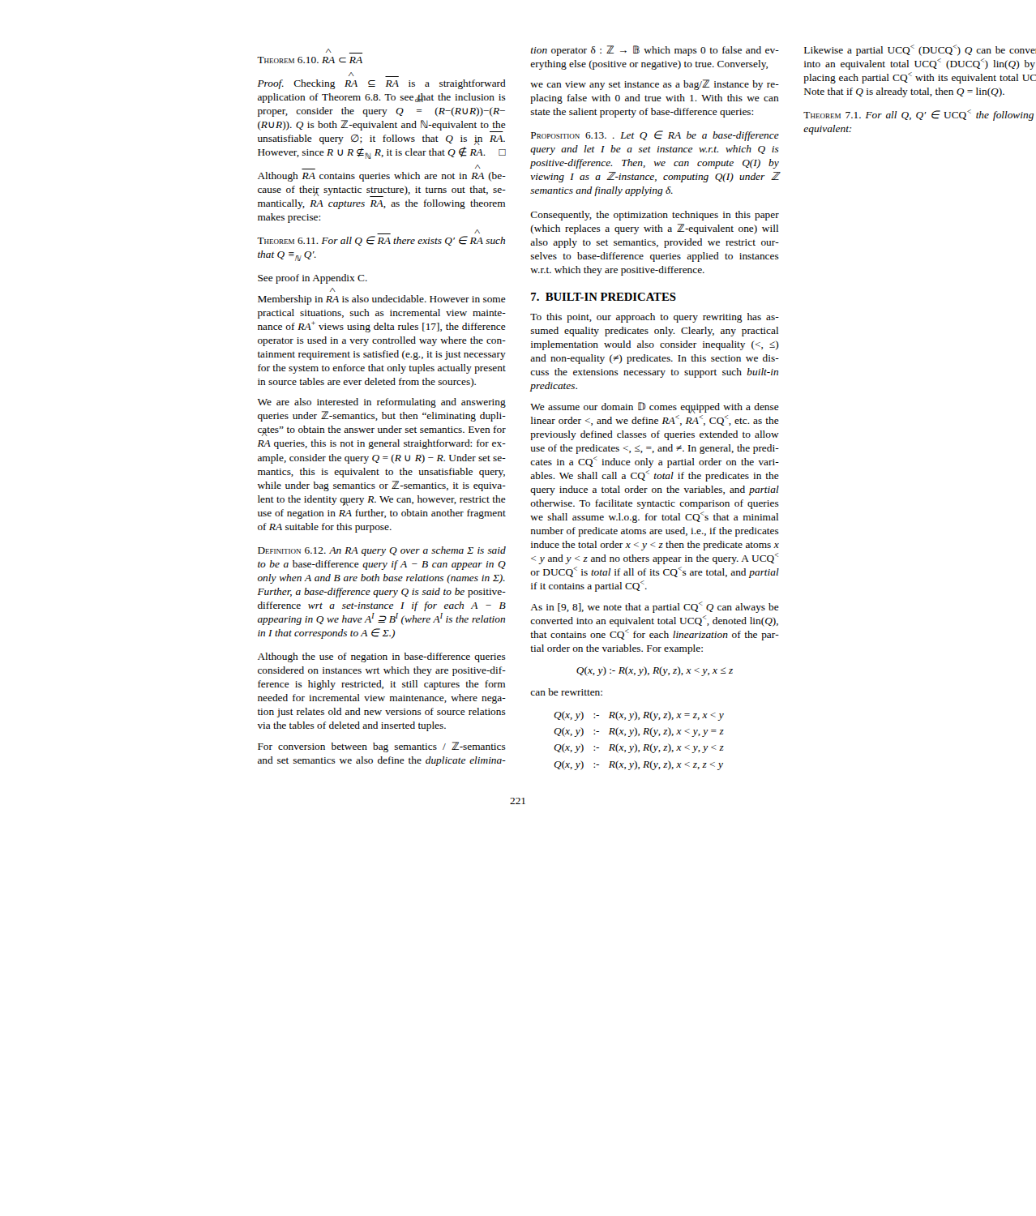Theorem 6.10. ^RA ⊂ RA
Proof. Checking ^RA ⊆ RA is a straightforward application of Theorem 6.8. To see that the inclusion is proper, consider the query Q def= (R−(R∪R))−(R−(R∪R)). Q is both ℤ-equivalent and ℕ-equivalent to the unsatisfiable query ∅; it follows that Q is in RA. However, since R ∪ R ⊈ℕ R, it is clear that Q ∉ ^RA. □
Although RA contains queries which are not in ^RA (because of their syntactic structure), it turns out that, semantically, ^RA captures RA, as the following theorem makes precise:
Theorem 6.11. For all Q ∈ RA there exists Q′ ∈ ^RA such that Q ≡ℕ Q′.
See proof in Appendix C.
Membership in ^RA is also undecidable. However in some practical situations, such as incremental view maintenance of RA+ views using delta rules [17], the difference operator is used in a very controlled way where the containment requirement is satisfied (e.g., it is just necessary for the system to enforce that only tuples actually present in source tables are ever deleted from the sources).
We are also interested in reformulating and answering queries under ℤ-semantics, but then “eliminating duplicates” to obtain the answer under set semantics. Even for ^RA queries, this is not in general straightforward: for example, consider the query Q = (R ∪ R) − R. Under set semantics, this is equivalent to the unsatisfiable query, while under bag semantics or ℤ-semantics, it is equivalent to the identity query R. We can, however, restrict the use of negation in ^RA further, to obtain another fragment of RA suitable for this purpose.
Definition 6.12. An RA query Q over a schema Σ is said to be a base-difference query if A − B can appear in Q only when A and B are both base relations (names in Σ). Further, a base-difference query Q is said to be positive-difference wrt a set-instance I if for each A − B appearing in Q we have AI ⊇ BI (where AI is the relation in I that corresponds to A ∈ Σ.)
Although the use of negation in base-difference queries considered on instances wrt which they are positive-difference is highly restricted, it still captures the form needed for incremental view maintenance, where negation just relates old and new versions of source relations via the tables of deleted and inserted tuples.
For conversion between bag semantics / ℤ-semantics and set semantics we also define the duplicate elimination operator δ : ℤ → 𝔹 which maps 0 to false and everything else (positive or negative) to true. Conversely,
we can view any set instance as a bag/ℤ instance by replacing false with 0 and true with 1. With this we can state the salient property of base-difference queries:
Proposition 6.13. . Let Q ∈ RA be a base-difference query and let I be a set instance w.r.t. which Q is positive-difference. Then, we can compute Q(I) by viewing I as a ℤ-instance, computing Q(I) under ℤ semantics and finally applying δ.
Consequently, the optimization techniques in this paper (which replaces a query with a ℤ-equivalent one) will also apply to set semantics, provided we restrict ourselves to base-difference queries applied to instances w.r.t. which they are positive-difference.
7. BUILT-IN PREDICATES
To this point, our approach to query rewriting has assumed equality predicates only. Clearly, any practical implementation would also consider inequality (<, ≤) and non-equality (≠) predicates. In this section we discuss the extensions necessary to support such built-in predicates.
We assume our domain 𝔻 comes equipped with a dense linear order <, and we define RA<, ^RA<, CQ<, etc. as the previously defined classes of queries extended to allow use of the predicates <, ≤, =, and ≠. In general, the predicates in a CQ< induce only a partial order on the variables. We shall call a CQ< total if the predicates in the query induce a total order on the variables, and partial otherwise. To facilitate syntactic comparison of queries we shall assume w.l.o.g. for total CQ<s that a minimal number of predicate atoms are used, i.e., if the predicates induce the total order x < y < z then the predicate atoms x < y and y < z and no others appear in the query. A UCQ< or DUCQ< is total if all of its CQ<s are total, and partial if it contains a partial CQ<.
As in [9, 8], we note that a partial CQ< Q can always be converted into an equivalent total UCQ<, denoted lin(Q), that contains one CQ< for each linearization of the partial order on the variables. For example:
Q(x, y) :- R(x, y), R(y, z), x < y, x ≤ z
can be rewritten:
| Q ( x , y ) | :- | R ( x , y ), R ( y , z ), x = z , x < y |
| Q ( x , y ) | :- | R ( x , y ), R ( y , z ), x < y , y = z |
| Q ( x , y ) | :- | R ( x , y ), R ( y , z ), x < y , y < z |
| Q ( x , y ) | :- | R ( x , y ), R ( y , z ), x < z , z < y |
Likewise a partial UCQ< (DUCQ<) Q can be converted into an equivalent total UCQ< (DUCQ<) lin(Q) by replacing each partial CQ< with its equivalent total UCQ<. Note that if Q is already total, then Q = lin(Q).
Theorem 7.1. For all Q, Q′ ∈ UCQ< the following are equivalent:
221